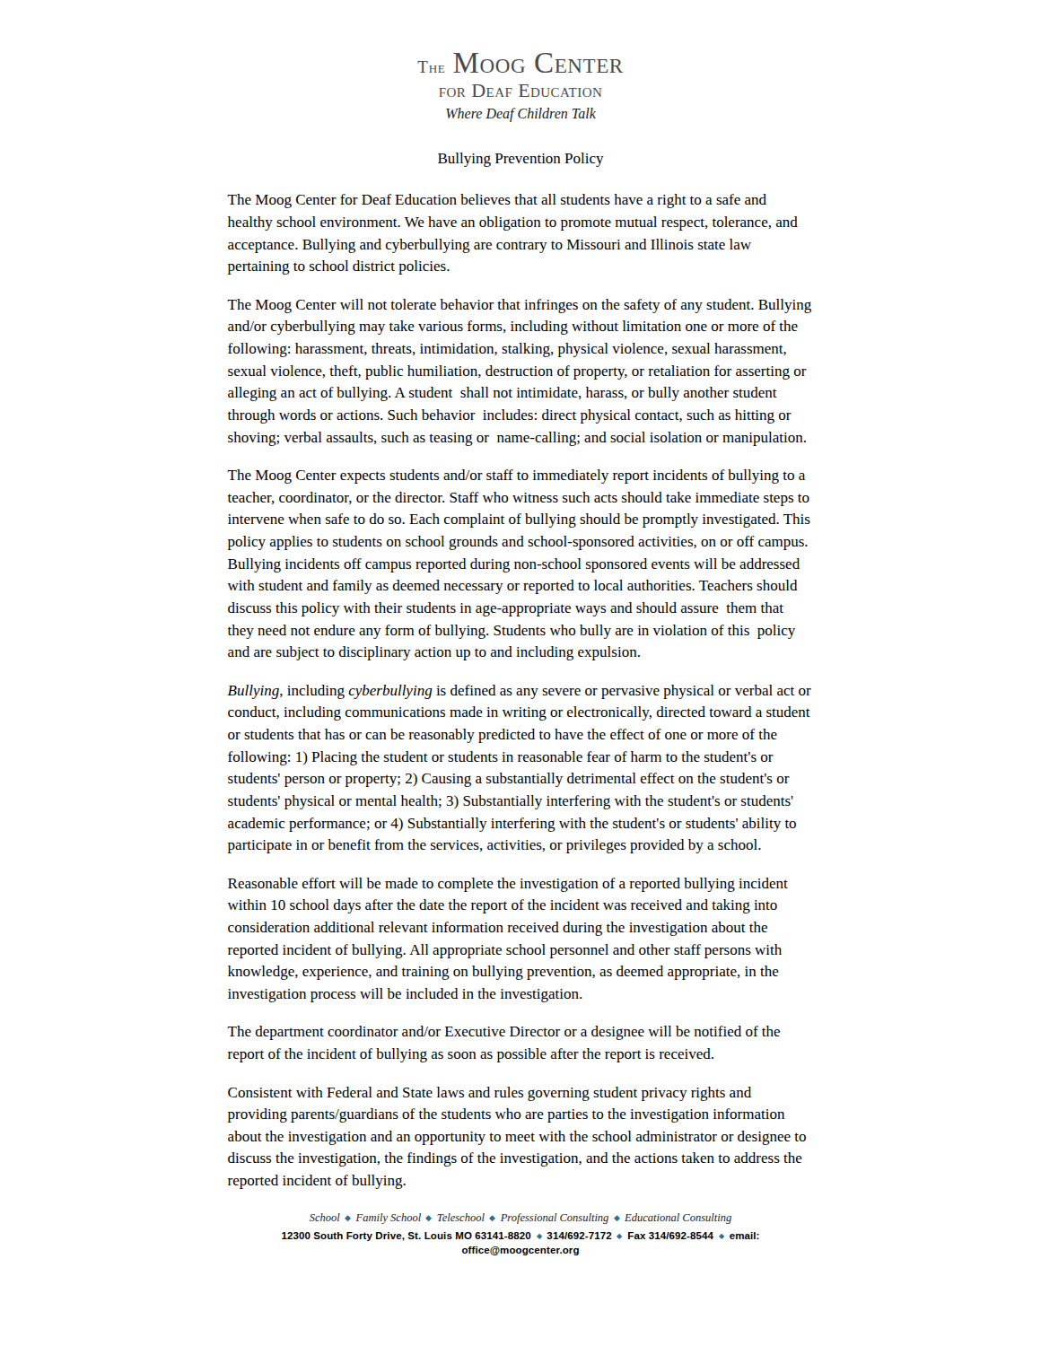The Moog Center
for Deaf Education
Where Deaf Children Talk
Bullying Prevention Policy
The Moog Center for Deaf Education believes that all students have a right to a safe and healthy school environment. We have an obligation to promote mutual respect, tolerance, and acceptance. Bullying and cyberbullying are contrary to Missouri and Illinois state law pertaining to school district policies.
The Moog Center will not tolerate behavior that infringes on the safety of any student. Bullying and/or cyberbullying may take various forms, including without limitation one or more of the following: harassment, threats, intimidation, stalking, physical violence, sexual harassment, sexual violence, theft, public humiliation, destruction of property, or retaliation for asserting or alleging an act of bullying. A student shall not intimidate, harass, or bully another student through words or actions. Such behavior includes: direct physical contact, such as hitting or shoving; verbal assaults, such as teasing or name-calling; and social isolation or manipulation.
The Moog Center expects students and/or staff to immediately report incidents of bullying to a teacher, coordinator, or the director. Staff who witness such acts should take immediate steps to intervene when safe to do so. Each complaint of bullying should be promptly investigated. This policy applies to students on school grounds and school-sponsored activities, on or off campus. Bullying incidents off campus reported during non-school sponsored events will be addressed with student and family as deemed necessary or reported to local authorities. Teachers should discuss this policy with their students in age-appropriate ways and should assure them that they need not endure any form of bullying. Students who bully are in violation of this policy and are subject to disciplinary action up to and including expulsion.
Bullying, including cyberbullying is defined as any severe or pervasive physical or verbal act or conduct, including communications made in writing or electronically, directed toward a student or students that has or can be reasonably predicted to have the effect of one or more of the following: 1) Placing the student or students in reasonable fear of harm to the student's or students' person or property; 2) Causing a substantially detrimental effect on the student's or students' physical or mental health; 3) Substantially interfering with the student's or students' academic performance; or 4) Substantially interfering with the student's or students' ability to participate in or benefit from the services, activities, or privileges provided by a school.
Reasonable effort will be made to complete the investigation of a reported bullying incident within 10 school days after the date the report of the incident was received and taking into consideration additional relevant information received during the investigation about the reported incident of bullying. All appropriate school personnel and other staff persons with knowledge, experience, and training on bullying prevention, as deemed appropriate, in the investigation process will be included in the investigation.
The department coordinator and/or Executive Director or a designee will be notified of the report of the incident of bullying as soon as possible after the report is received.
Consistent with Federal and State laws and rules governing student privacy rights and providing parents/guardians of the students who are parties to the investigation information about the investigation and an opportunity to meet with the school administrator or designee to discuss the investigation, the findings of the investigation, and the actions taken to address the reported incident of bullying.
School ◆ Family School ◆ Teleschool ◆ Professional Consulting ◆ Educational Consulting
12300 South Forty Drive, St. Louis MO 63141-8820 ◆ 314/692-7172 ◆ Fax 314/692-8544 ◆ email: office@moogcenter.org